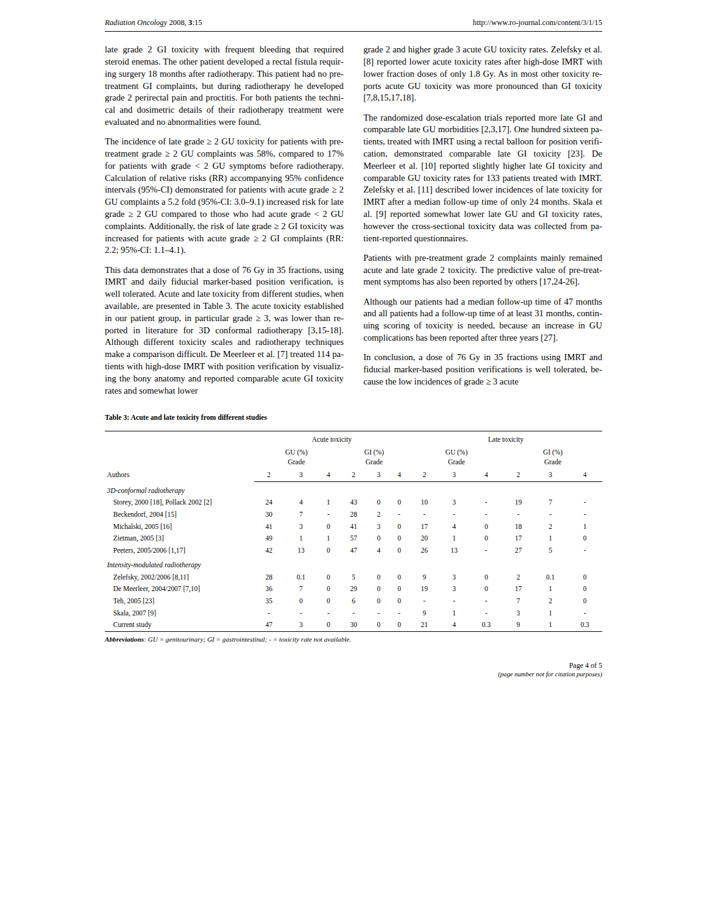Radiation Oncology 2008, 3:15
http://www.ro-journal.com/content/3/1/15
late grade 2 GI toxicity with frequent bleeding that required steroid enemas. The other patient developed a rectal fistula requiring surgery 18 months after radiotherapy. This patient had no pre-treatment GI complaints, but during radiotherapy he developed grade 2 perirectal pain and proctitis. For both patients the technical and dosimetric details of their radiotherapy treatment were evaluated and no abnormalities were found.
The incidence of late grade ≥ 2 GU toxicity for patients with pre-treatment grade ≥ 2 GU complaints was 58%, compared to 17% for patients with grade < 2 GU symptoms before radiotherapy. Calculation of relative risks (RR) accompanying 95% confidence intervals (95%-CI) demonstrated for patients with acute grade ≥ 2 GU complaints a 5.2 fold (95%-CI: 3.0–9.1) increased risk for late grade ≥ 2 GU compared to those who had acute grade < 2 GU complaints. Additionally, the risk of late grade ≥ 2 GI toxicity was increased for patients with acute grade ≥ 2 GI complaints (RR: 2.2; 95%-CI: 1.1–4.1).
This data demonstrates that a dose of 76 Gy in 35 fractions, using IMRT and daily fiducial marker-based position verification, is well tolerated. Acute and late toxicity from different studies, when available, are presented in Table 3. The acute toxicity established in our patient group, in particular grade ≥ 3, was lower than reported in literature for 3D conformal radiotherapy [3,15-18]. Although different toxicity scales and radiotherapy techniques make a comparison difficult. De Meerleer et al. [7] treated 114 patients with high-dose IMRT with position verification by visualizing the bony anatomy and reported comparable acute GI toxicity rates and somewhat lower
grade 2 and higher grade 3 acute GU toxicity rates. Zelefsky et al. [8] reported lower acute toxicity rates after high-dose IMRT with lower fraction doses of only 1.8 Gy. As in most other toxicity reports acute GU toxicity was more pronounced than GI toxicity [7,8,15,17,18].
The randomized dose-escalation trials reported more late GI and comparable late GU morbidities [2,3,17]. One hundred sixteen patients, treated with IMRT using a rectal balloon for position verification, demonstrated comparable late GI toxicity [23]. De Meerleer et al. [10] reported slightly higher late GI toxicity and comparable GU toxicity rates for 133 patients treated with IMRT. Zelefsky et al. [11] described lower incidences of late toxicity for IMRT after a median follow-up time of only 24 months. Skala et al. [9] reported somewhat lower late GU and GI toxicity rates, however the cross-sectional toxicity data was collected from patient-reported questionnaires.
Patients with pre-treatment grade 2 complaints mainly remained acute and late grade 2 toxicity. The predictive value of pre-treatment symptoms has also been reported by others [17,24-26].
Although our patients had a median follow-up time of 47 months and all patients had a follow-up time of at least 31 months, continuing scoring of toxicity is needed, because an increase in GU complications has been reported after three years [27].
In conclusion, a dose of 76 Gy in 35 fractions using IMRT and fiducial marker-based position verifications is well tolerated, because the low incidences of grade ≥ 3 acute
Table 3: Acute and late toxicity from different studies
| Authors | Acute toxicity | Late toxicity |
| --- | --- | --- |
| GU (%) Grade | GI (%) Grade | GU (%) Grade | GI (%) Grade |
| 2 | 3 | 4 | 2 | 3 | 4 | 2 | 3 | 4 | 2 | 3 | 4 |
| 3D-conformal radiotherapy |
| Storey, 2000 [18], Pollack 2002 [2] | 24 | 4 | 1 | 43 | 0 | 0 | 10 | 3 | - | 19 | 7 | - |
| Beckendorf, 2004 [15] | 30 | 7 | - | 28 | 2 | - | - | - | - | - | - | - |
| Michalski, 2005 [16] | 41 | 3 | 0 | 41 | 3 | 0 | 17 | 4 | 0 | 18 | 2 | 1 |
| Zietman, 2005 [3] | 49 | 1 | 1 | 57 | 0 | 0 | 20 | 1 | 0 | 17 | 1 | 0 |
| Peeters, 2005/2006 [1,17] | 42 | 13 | 0 | 47 | 4 | 0 | 26 | 13 | - | 27 | 5 | - |
| Intensity-modulated radiotherapy |
| Zelefsky, 2002/2006 [8,11] | 28 | 0.1 | 0 | 5 | 0 | 0 | 9 | 3 | 0 | 2 | 0.1 | 0 |
| De Meerleer, 2004/2007 [7,10] | 36 | 7 | 0 | 29 | 0 | 0 | 19 | 3 | 0 | 17 | 1 | 0 |
| Teh, 2005 [23] | 35 | 0 | 0 | 6 | 0 | 0 | - | - | - | 7 | 2 | 0 |
| Skala, 2007 [9] | - | - | - | - | - | - | 9 | 1 | - | 3 | 1 | - |
| Current study | 47 | 3 | 0 | 30 | 0 | 0 | 21 | 4 | 0.3 | 9 | 1 | 0.3 |
Abbreviations: GU = genitourinary; GI = gastrointestinal; - = toxicity rate not available.
Page 4 of 5
(page number not for citation purposes)